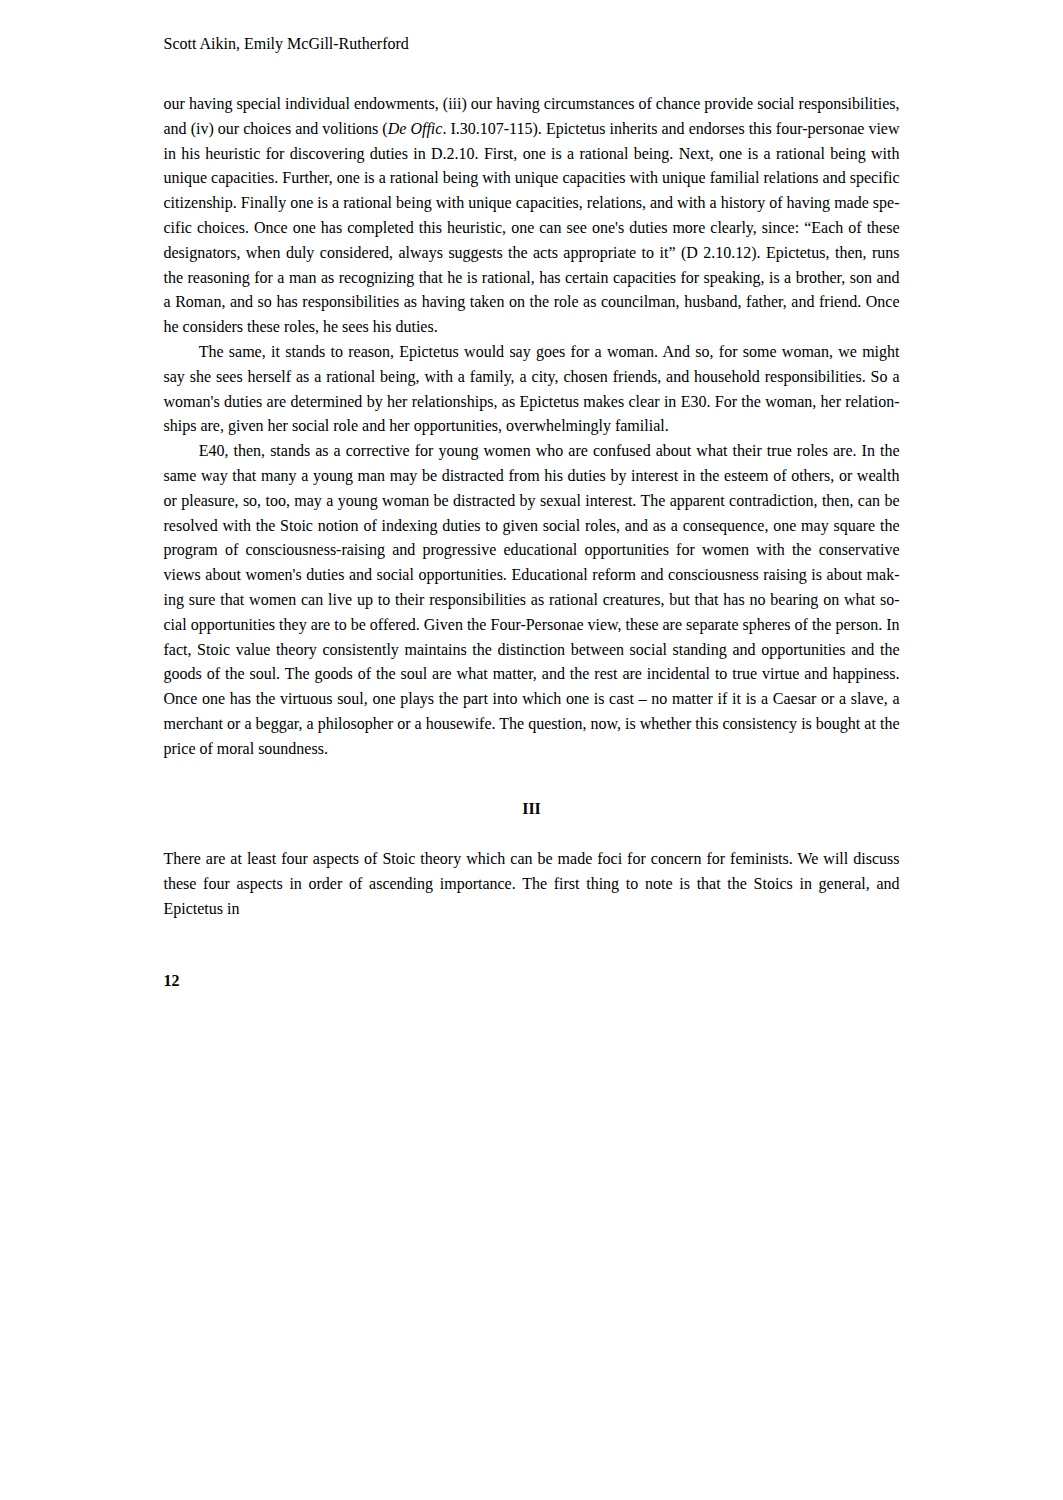Scott Aikin, Emily McGill-Rutherford
our having special individual endowments, (iii) our having circumstances of chance provide social responsibilities, and (iv) our choices and volitions (De Offic. I.30.107-115). Epictetus inherits and endorses this four-personae view in his heuristic for discovering duties in D.2.10. First, one is a rational being. Next, one is a rational being with unique capacities. Further, one is a rational being with unique capacities with unique familial relations and specific citizenship. Finally one is a rational being with unique capacities, relations, and with a history of having made specific choices. Once one has completed this heuristic, one can see one's duties more clearly, since: “Each of these designators, when duly considered, always suggests the acts appropriate to it” (D 2.10.12). Epictetus, then, runs the reasoning for a man as recognizing that he is rational, has certain capacities for speaking, is a brother, son and a Roman, and so has responsibilities as having taken on the role as councilman, husband, father, and friend. Once he considers these roles, he sees his duties.
The same, it stands to reason, Epictetus would say goes for a woman. And so, for some woman, we might say she sees herself as a rational being, with a family, a city, chosen friends, and household responsibilities. So a woman's duties are determined by her relationships, as Epictetus makes clear in E30. For the woman, her relationships are, given her social role and her opportunities, overwhelmingly familial.
E40, then, stands as a corrective for young women who are confused about what their true roles are. In the same way that many a young man may be distracted from his duties by interest in the esteem of others, or wealth or pleasure, so, too, may a young woman be distracted by sexual interest. The apparent contradiction, then, can be resolved with the Stoic notion of indexing duties to given social roles, and as a consequence, one may square the program of consciousness-raising and progressive educational opportunities for women with the conservative views about women's duties and social opportunities. Educational reform and consciousness raising is about making sure that women can live up to their responsibilities as rational creatures, but that has no bearing on what social opportunities they are to be offered. Given the Four-Personae view, these are separate spheres of the person. In fact, Stoic value theory consistently maintains the distinction between social standing and opportunities and the goods of the soul. The goods of the soul are what matter, and the rest are incidental to true virtue and happiness. Once one has the virtuous soul, one plays the part into which one is cast – no matter if it is a Caesar or a slave, a merchant or a beggar, a philosopher or a housewife. The question, now, is whether this consistency is bought at the price of moral soundness.
III
There are at least four aspects of Stoic theory which can be made foci for concern for feminists. We will discuss these four aspects in order of ascending importance. The first thing to note is that the Stoics in general, and Epictetus in
12